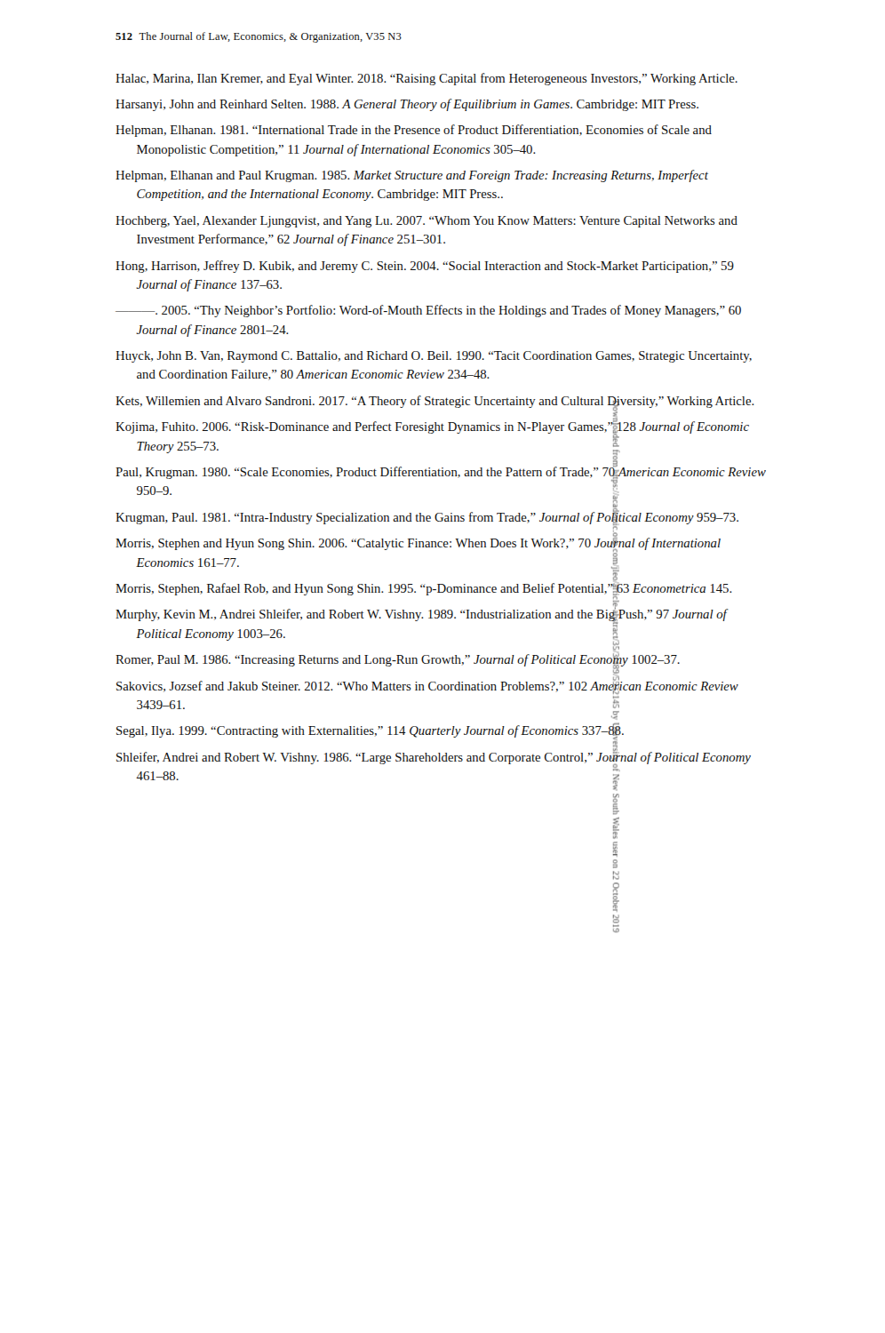512 The Journal of Law, Economics, & Organization, V35 N3
Halac, Marina, Ilan Kremer, and Eyal Winter. 2018. “Raising Capital from Heterogeneous Investors,” Working Article.
Harsanyi, John and Reinhard Selten. 1988. A General Theory of Equilibrium in Games. Cambridge: MIT Press.
Helpman, Elhanan. 1981. “International Trade in the Presence of Product Differentiation, Economies of Scale and Monopolistic Competition,” 11 Journal of International Economics 305–40.
Helpman, Elhanan and Paul Krugman. 1985. Market Structure and Foreign Trade: Increasing Returns, Imperfect Competition, and the International Economy. Cambridge: MIT Press..
Hochberg, Yael, Alexander Ljungqvist, and Yang Lu. 2007. “Whom You Know Matters: Venture Capital Networks and Investment Performance,” 62 Journal of Finance 251–301.
Hong, Harrison, Jeffrey D. Kubik, and Jeremy C. Stein. 2004. “Social Interaction and Stock-Market Participation,” 59 Journal of Finance 137–63.
———. 2005. “Thy Neighbor’s Portfolio: Word-of-Mouth Effects in the Holdings and Trades of Money Managers,” 60 Journal of Finance 2801–24.
Huyck, John B. Van, Raymond C. Battalio, and Richard O. Beil. 1990. “Tacit Coordination Games, Strategic Uncertainty, and Coordination Failure,” 80 American Economic Review 234–48.
Kets, Willemien and Alvaro Sandroni. 2017. “A Theory of Strategic Uncertainty and Cultural Diversity,” Working Article.
Kojima, Fuhito. 2006. “Risk-Dominance and Perfect Foresight Dynamics in N-Player Games,” 128 Journal of Economic Theory 255–73.
Paul, Krugman. 1980. “Scale Economies, Product Differentiation, and the Pattern of Trade,” 70 American Economic Review 950–9.
Krugman, Paul. 1981. “Intra-Industry Specialization and the Gains from Trade,” Journal of Political Economy 959–73.
Morris, Stephen and Hyun Song Shin. 2006. “Catalytic Finance: When Does It Work?,” 70 Journal of International Economics 161–77.
Morris, Stephen, Rafael Rob, and Hyun Song Shin. 1995. “p-Dominance and Belief Potential,” 63 Econometrica 145.
Murphy, Kevin M., Andrei Shleifer, and Robert W. Vishny. 1989. “Industrialization and the Big Push,” 97 Journal of Political Economy 1003–26.
Romer, Paul M. 1986. “Increasing Returns and Long-Run Growth,” Journal of Political Economy 1002–37.
Sakovics, Jozsef and Jakub Steiner. 2012. “Who Matters in Coordination Problems?,” 102 American Economic Review 3439–61.
Segal, Ilya. 1999. “Contracting with Externalities,” 114 Quarterly Journal of Economics 337–88.
Shleifer, Andrei and Robert W. Vishny. 1986. “Large Shareholders and Corporate Control,” Journal of Political Economy 461–88.
Downloaded from https://academic.oup.com/jleo/article-abstract/35/3/489/5532145 by University of New South Wales user on 22 October 2019